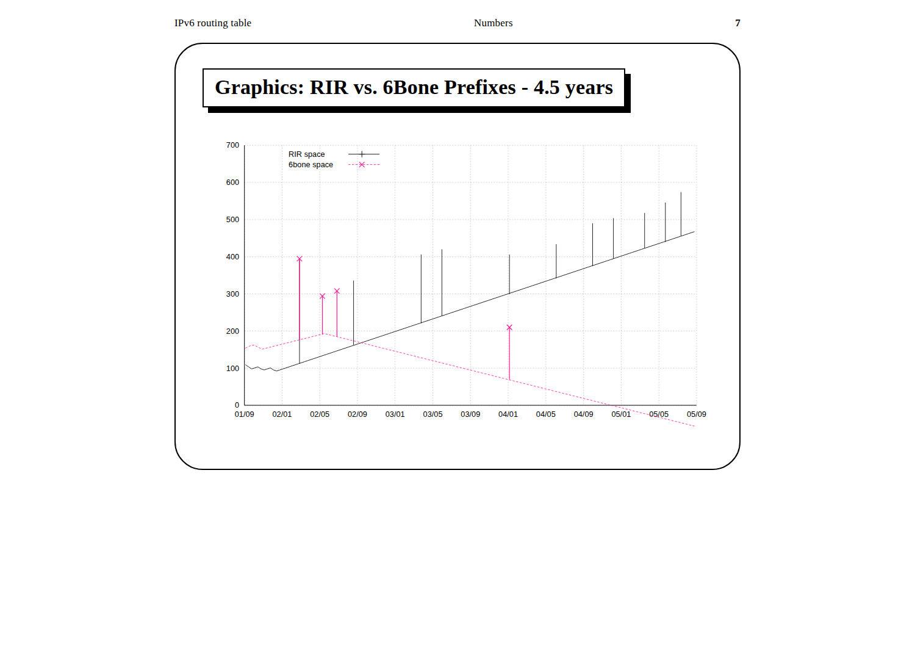IPv6 routing table
Numbers
7
Graphics: RIR vs. 6Bone Prefixes - 4.5 years
RIR vs. 6Bone Prefixes over 4.5 years RIR space rises from about 110 to about 640 prefixes; 6bone space declines from about 160 to about 85 prefixes. 0 100 200 300 400 500 600 700 01/09 02/01 02/05 02/09 03/01 03/05 03/09 04/01 04/05 04/09 05/01 05/05 05/09 RIR space 6bone space